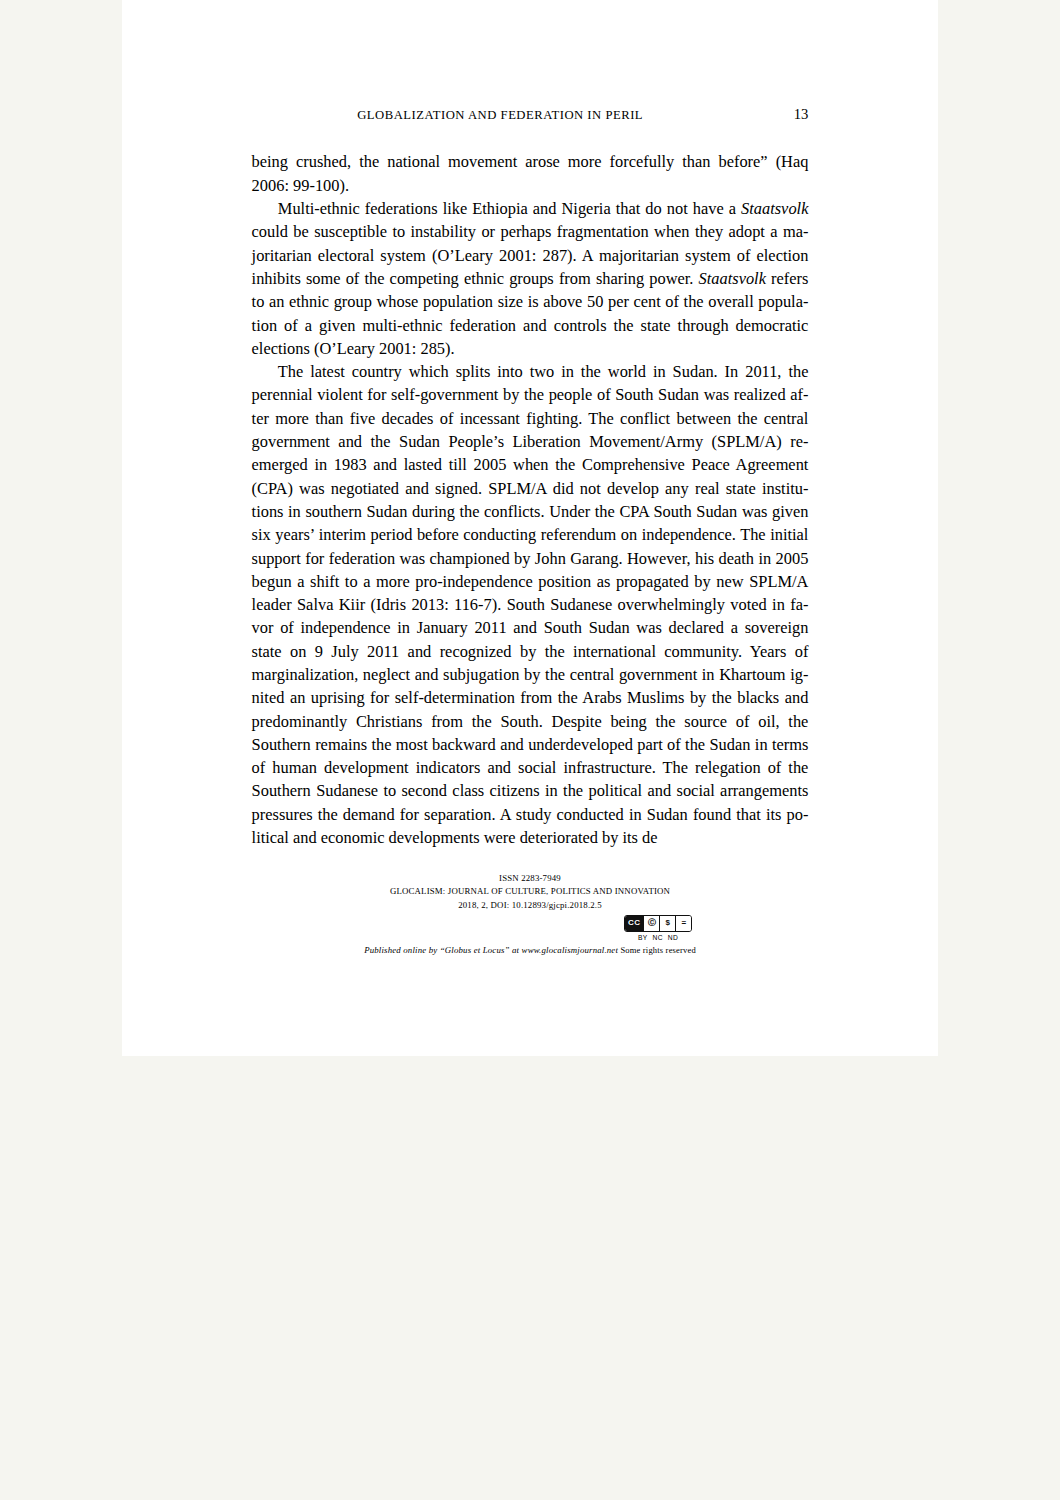GLOBALIZATION AND FEDERATION IN PERIL 13
being crushed, the national movement arose more forcefully than before” (Haq 2006: 99-100).
Multi-ethnic federations like Ethiopia and Nigeria that do not have a Staatsvolk could be susceptible to instability or perhaps fragmentation when they adopt a majoritarian electoral system (O’Leary 2001: 287). A majoritarian system of election inhibits some of the competing ethnic groups from sharing power. Staatsvolk refers to an ethnic group whose population size is above 50 per cent of the overall population of a given multi-ethnic federation and controls the state through democratic elections (O’Leary 2001: 285).
The latest country which splits into two in the world in Sudan. In 2011, the perennial violent for self-government by the people of South Sudan was realized after more than five decades of incessant fighting. The conflict between the central government and the Sudan People’s Liberation Movement/Army (SPLM/A) re-emerged in 1983 and lasted till 2005 when the Comprehensive Peace Agreement (CPA) was negotiated and signed. SPLM/A did not develop any real state institutions in southern Sudan during the conflicts. Under the CPA South Sudan was given six years’ interim period before conducting referendum on independence. The initial support for federation was championed by John Garang. However, his death in 2005 begun a shift to a more pro-independence position as propagated by new SPLM/A leader Salva Kiir (Idris 2013: 116-7). South Sudanese overwhelmingly voted in favor of independence in January 2011 and South Sudan was declared a sovereign state on 9 July 2011 and recognized by the international community. Years of marginalization, neglect and subjugation by the central government in Khartoum ignited an uprising for self-determination from the Arabs Muslims by the blacks and predominantly Christians from the South. Despite being the source of oil, the Southern remains the most backward and underdeveloped part of the Sudan in terms of human development indicators and social infrastructure. The relegation of the Southern Sudanese to second class citizens in the political and social arrangements pressures the demand for separation. A study conducted in Sudan found that its political and economic developments were deteriorated by its de
ISSN 2283-7949
GLOCALISM: JOURNAL OF CULTURE, POLITICS AND INNOVATION
2018, 2, DOI: 10.12893/gjcpi.2018.2.5
Published online by “Globus et Locus” at www.glocalismjournal.net
CC Ⓒ $ = BY NC ND Some rights reserved